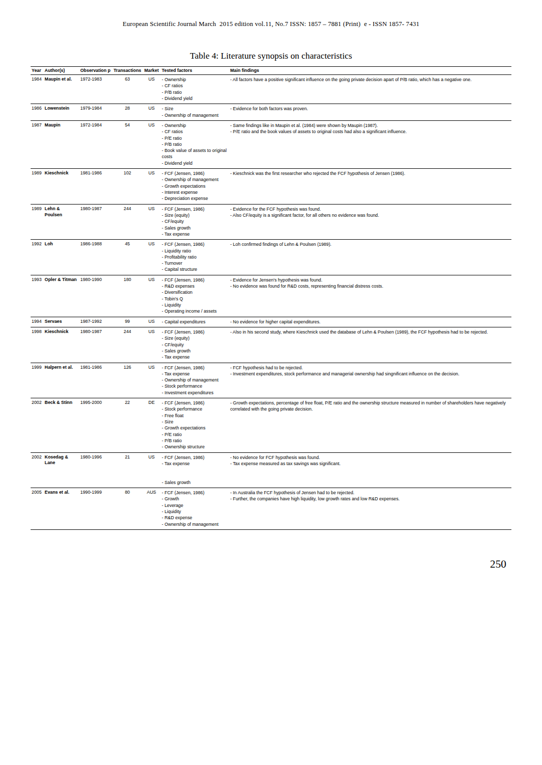European Scientific Journal March 2015 edition vol.11, No.7 ISSN: 1857 – 7881 (Print) e - ISSN 1857- 7431
Table 4: Literature synopsis on characteristics
| Year | Author(s) | Observation p | Transactions | Market | Tested factors | Main findings |
| --- | --- | --- | --- | --- | --- | --- |
| 1984 | Maupin et al. | 1972-1983 | 63 | US | - Ownership - CF ratios - P/B ratio - Dividend yield | - All factors have a positive significant influence on the going private decision apart of P/B ratio, which has a negative one. |
| 1986 | Lowenstein | 1979-1984 | 28 | US | - Size - Ownership of management | - Evidence for both factors was proven. |
| 1987 | Maupin | 1972-1984 | 54 | US | - Ownership - CF ratios - P/E ratio - P/B ratio - Book value of assets to original costs - Dividend yield | - Same findings like in Maupin et al. (1984) were shown by Maupin (1987). - P/E ratio and the book values of assets to original costs had also a significant influence. |
| 1989 | Kieschnick | 1981-1986 | 102 | US | - FCF (Jensen, 1986) - Ownership of management - Growth expectations - Interest expense - Depreciation expense | - Kieschnick was the first researcher who rejected the FCF hypothesis of Jensen (1986). |
| 1989 | Lehn & Poulsen | 1980-1987 | 244 | US | - FCF (Jensen, 1986) - Size (equity) - CF/equity - Sales growth - Tax expense | - Evidence for the FCF hypothesis was found. - Also CF/equity is a significant factor, for all others no evidence was found. |
| 1992 | Loh | 1986-1988 | 45 | US | - FCF (Jensen, 1986) - Liquidity ratio - Profitability ratio - Turnover - Capital structure | - Loh confirmed findings of Lehn & Poulsen (1989). |
| 1993 | Opler & Titman | 1980-1990 | 180 | US | - FCF (Jensen, 1986) - R&D expenses - Diversification - Tobin's Q - Liquidity - Operating income / assets | - Evidence for Jensen's hypothesis was found. - No evidence was found for R&D costs, representing financial distress costs. |
| 1994 | Servaes | 1987-1992 | 99 | US | - Capital expenditures | - No evidence for higher capital expenditures. |
| 1998 | Kieschnick | 1980-1987 | 244 | US | - FCF (Jensen, 1986) - Size (equity) - CF/equity - Sales growth - Tax expense | - Also in his second study, where Kieschnick used the database of Lehn & Poulsen (1989), the FCF hypothesis had to be rejected. |
| 1999 | Halpern et al. | 1981-1986 | 126 | US | - FCF (Jensen, 1986) - Tax expense - Ownership of management - Stock performance - Investment expenditures | - FCF hypothesis had to be rejected. - Investment expenditures, stock performance and managerial ownership had singnificant influence on the decision. |
| 2002 | Beck & Stinn | 1995-2000 | 22 | DE | - FCF (Jensen, 1986) - Stock performance - Free float - Size - Growth expectations - P/E ratio - P/B ratio - Ownership structure | - Growth expectations, percentage of free float, P/E ratio and the ownership structure measured in number of shareholders have negatively correlated with the going private decision. |
| 2002 | Kosedag & Lane | 1980-1996 | 21 | US | - FCF (Jensen, 1986) - Tax expense - Sales growth | - No evidence for FCF hypothesis was found. - Tax expense measured as tax savings was significant. |
| 2005 | Evans et al. | 1990-1999 | 80 | AUS | - FCF (Jensen, 1986) - Growth - Leverage - Liquidity - R&D expense - Ownership of management | - In Australia the FCF hypothesis of Jensen had to be rejected. - Further, the companies have high liquidity, low growth rates and low R&D expenses. |
250